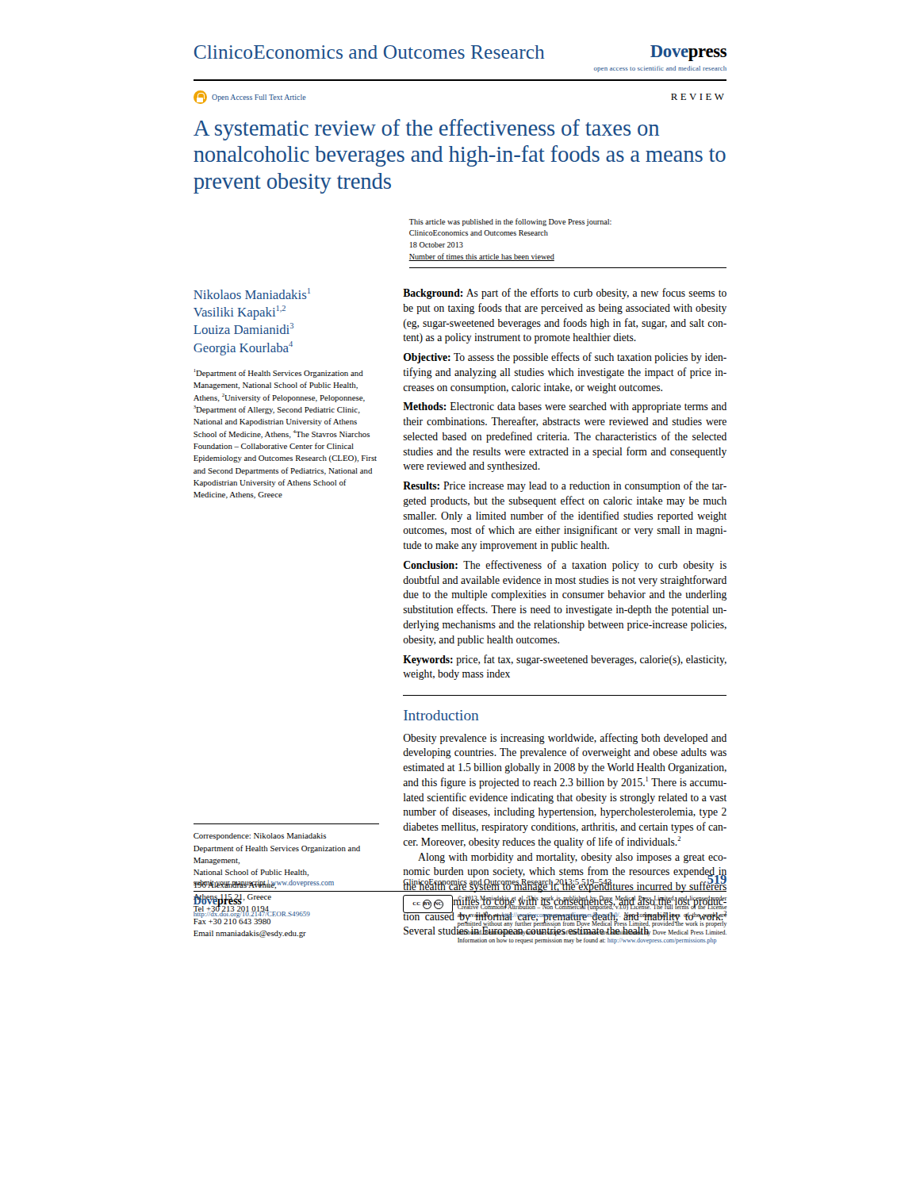ClinicoEconomics and Outcomes Research
Dove press
open access to scientific and medical research
Open Access Full Text Article
Review
A systematic review of the effectiveness of taxes on nonalcoholic beverages and high-in-fat foods as a means to prevent obesity trends
This article was published in the following Dove Press journal:
ClinicoEconomics and Outcomes Research
18 October 2013
Number of times this article has been viewed
Nikolaos Maniadakis1
Vasiliki Kapaki1,2
Louiza Damianidi3
Georgia Kourlaba4
1Department of Health Services Organization and Management, National School of Public Health, Athens, 2University of Peloponnese, Peloponnese, 3Department of Allergy, Second Pediatric Clinic, National and Kapodistrian University of Athens School of Medicine, Athens, 4The Stavros Niarchos Foundation – Collaborative Center for Clinical Epidemiology and Outcomes Research (CLEO), First and Second Departments of Pediatrics, National and Kapodistrian University of Athens School of Medicine, Athens, Greece
Correspondence: Nikolaos Maniadakis
Department of Health Services Organization and Management,
National School of Public Health,
196 Alexandras Avenue,
Athens 115 21, Greece
Tel +30 213 201 0194
Fax +30 210 643 3980
Email nmaniadakis@esdy.edu.gr
Background: As part of the efforts to curb obesity, a new focus seems to be put on taxing foods that are perceived as being associated with obesity (eg, sugar-sweetened beverages and foods high in fat, sugar, and salt content) as a policy instrument to promote healthier diets.
Objective: To assess the possible effects of such taxation policies by identifying and analyzing all studies which investigate the impact of price increases on consumption, caloric intake, or weight outcomes.
Methods: Electronic data bases were searched with appropriate terms and their combinations. Thereafter, abstracts were reviewed and studies were selected based on predefined criteria. The characteristics of the selected studies and the results were extracted in a special form and consequently were reviewed and synthesized.
Results: Price increase may lead to a reduction in consumption of the targeted products, but the subsequent effect on caloric intake may be much smaller. Only a limited number of the identified studies reported weight outcomes, most of which are either insignificant or very small in magnitude to make any improvement in public health.
Conclusion: The effectiveness of a taxation policy to curb obesity is doubtful and available evidence in most studies is not very straightforward due to the multiple complexities in consumer behavior and the underling substitution effects. There is need to investigate in-depth the potential underlying mechanisms and the relationship between price-increase policies, obesity, and public health outcomes.
Keywords: price, fat tax, sugar-sweetened beverages, calorie(s), elasticity, weight, body mass index
Introduction
Obesity prevalence is increasing worldwide, affecting both developed and developing countries. The prevalence of overweight and obese adults was estimated at 1.5 billion globally in 2008 by the World Health Organization, and this figure is projected to reach 2.3 billion by 2015.1 There is accumulated scientific evidence indicating that obesity is strongly related to a vast number of diseases, including hypertension, hypercholesterolemia, type 2 diabetes mellitus, respiratory conditions, arthritis, and certain types of cancer. Moreover, obesity reduces the quality of life of individuals.2
Along with morbidity and mortality, obesity also imposes a great economic burden upon society, which stems from the resources expended in the health care system to manage it, the expenditures incurred by sufferers and their families to cope with its consequences, and also the lost production caused by informal care, premature death, and inability to work.2 Several studies in European countries estimate the health
submit your manuscript | www.dovepress.com
ClinicoEconomics and Outcomes Research 2013:5 519–543
519
Dove press
http://dx.doi.org/10.2147/CEOR.S49659
CC BY NC
© 2013 Maniadakis et al. This work is published by Dove Medical Press Limited, and licensed under Creative Commons Attribution – Non Commercial (unported, v3.0) License. The full terms of the License are available at http://creativecommons.org/licenses/by-nc/3.0/. Non-commercial uses of the work are permitted without any further permission from Dove Medical Press Limited, provided the work is properly attributed. Permissions beyond the scope of the License are administered by Dove Medical Press Limited. Information on how to request permission may be found at: http://www.dovepress.com/permissions.php